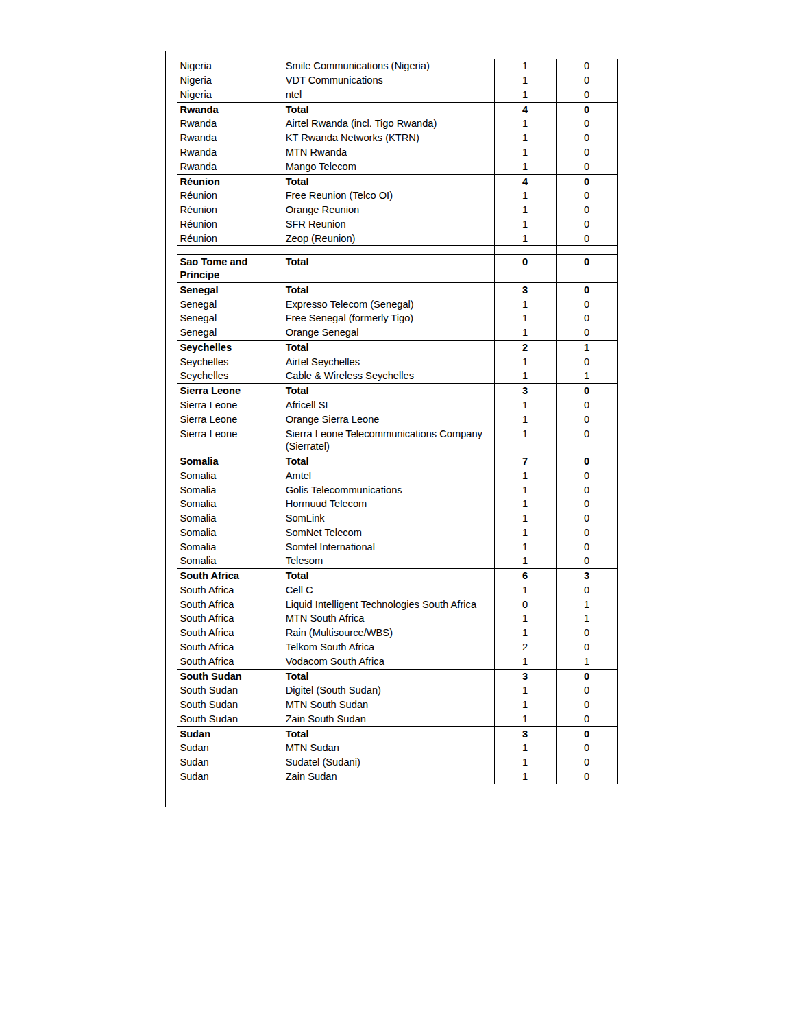| Nigeria | Smile Communications (Nigeria) | 1 | 0 |
| Nigeria | VDT Communications | 1 | 0 |
| Nigeria | ntel | 1 | 0 |
| Rwanda | Total | 4 | 0 |
| Rwanda | Airtel Rwanda (incl. Tigo Rwanda) | 1 | 0 |
| Rwanda | KT Rwanda Networks (KTRN) | 1 | 0 |
| Rwanda | MTN Rwanda | 1 | 0 |
| Rwanda | Mango Telecom | 1 | 0 |
| Réunion | Total | 4 | 0 |
| Réunion | Free Reunion (Telco OI) | 1 | 0 |
| Réunion | Orange Reunion | 1 | 0 |
| Réunion | SFR Reunion | 1 | 0 |
| Réunion | Zeop (Reunion) | 1 | 0 |
| Sao Tome and Principe | Total | 0 | 0 |
| Senegal | Total | 3 | 0 |
| Senegal | Expresso Telecom (Senegal) | 1 | 0 |
| Senegal | Free Senegal (formerly Tigo) | 1 | 0 |
| Senegal | Orange Senegal | 1 | 0 |
| Seychelles | Total | 2 | 1 |
| Seychelles | Airtel Seychelles | 1 | 0 |
| Seychelles | Cable & Wireless Seychelles | 1 | 1 |
| Sierra Leone | Total | 3 | 0 |
| Sierra Leone | Africell SL | 1 | 0 |
| Sierra Leone | Orange Sierra Leone | 1 | 0 |
| Sierra Leone | Sierra Leone Telecommunications Company (Sierratel) | 1 | 0 |
| Somalia | Total | 7 | 0 |
| Somalia | Amtel | 1 | 0 |
| Somalia | Golis Telecommunications | 1 | 0 |
| Somalia | Hormuud Telecom | 1 | 0 |
| Somalia | SomLink | 1 | 0 |
| Somalia | SomNet Telecom | 1 | 0 |
| Somalia | Somtel International | 1 | 0 |
| Somalia | Telesom | 1 | 0 |
| South Africa | Total | 6 | 3 |
| South Africa | Cell C | 1 | 0 |
| South Africa | Liquid Intelligent Technologies South Africa | 0 | 1 |
| South Africa | MTN South Africa | 1 | 1 |
| South Africa | Rain (Multisource/WBS) | 1 | 0 |
| South Africa | Telkom South Africa | 2 | 0 |
| South Africa | Vodacom South Africa | 1 | 1 |
| South Sudan | Total | 3 | 0 |
| South Sudan | Digitel (South Sudan) | 1 | 0 |
| South Sudan | MTN South Sudan | 1 | 0 |
| South Sudan | Zain South Sudan | 1 | 0 |
| Sudan | Total | 3 | 0 |
| Sudan | MTN Sudan | 1 | 0 |
| Sudan | Sudatel (Sudani) | 1 | 0 |
| Sudan | Zain Sudan | 1 | 0 |